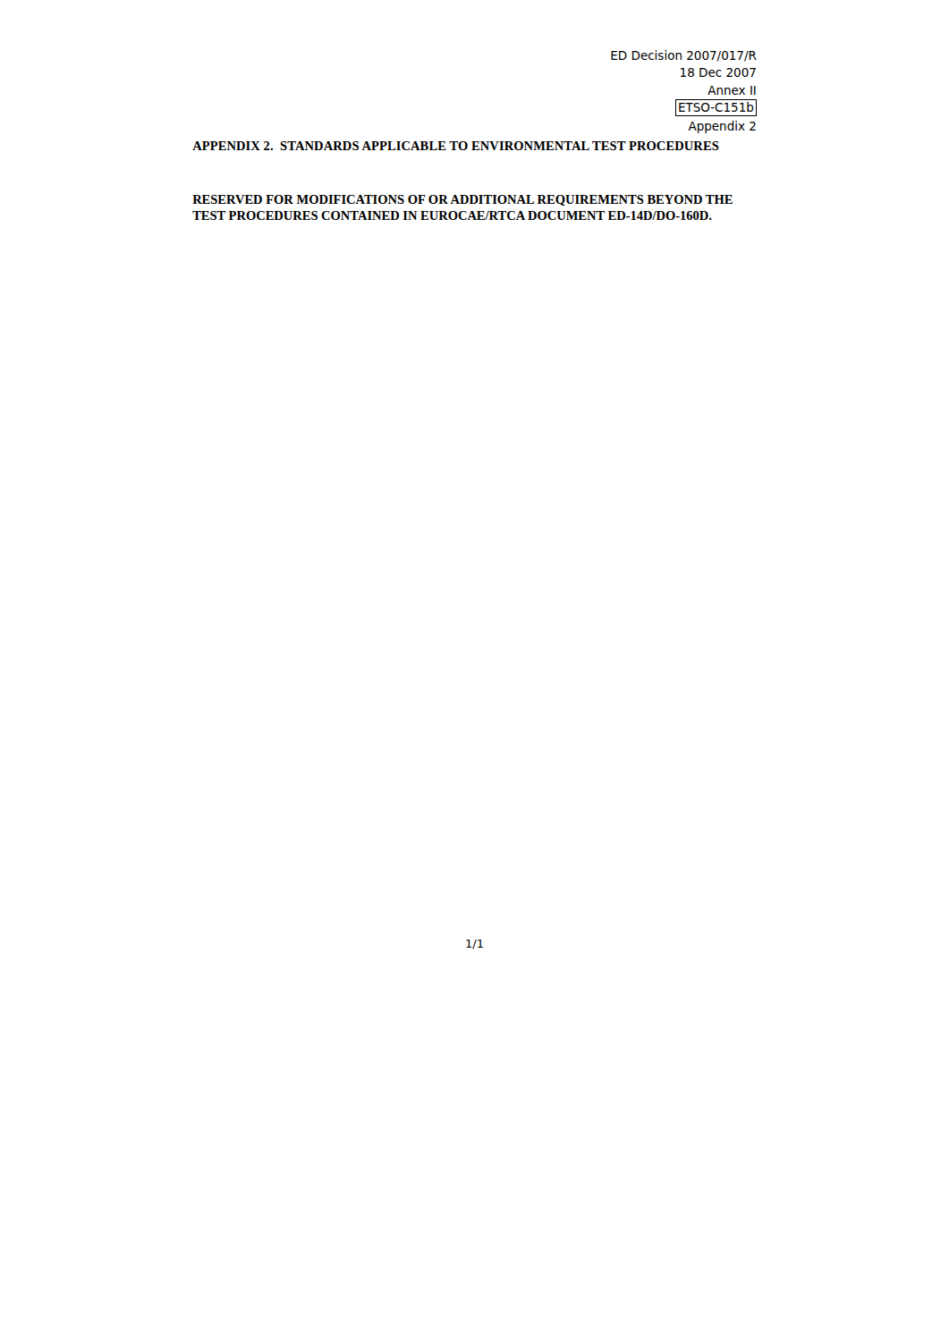ED Decision 2007/017/R 18 Dec 2007 Annex II ETSO-C151b Appendix 2
APPENDIX 2. STANDARDS APPLICABLE TO ENVIRONMENTAL TEST PROCEDURES
RESERVED FOR MODIFICATIONS OF OR ADDITIONAL REQUIREMENTS BEYOND THE TEST PROCEDURES CONTAINED IN EUROCAE/RTCA DOCUMENT ED-14D/DO-160D.
1/1